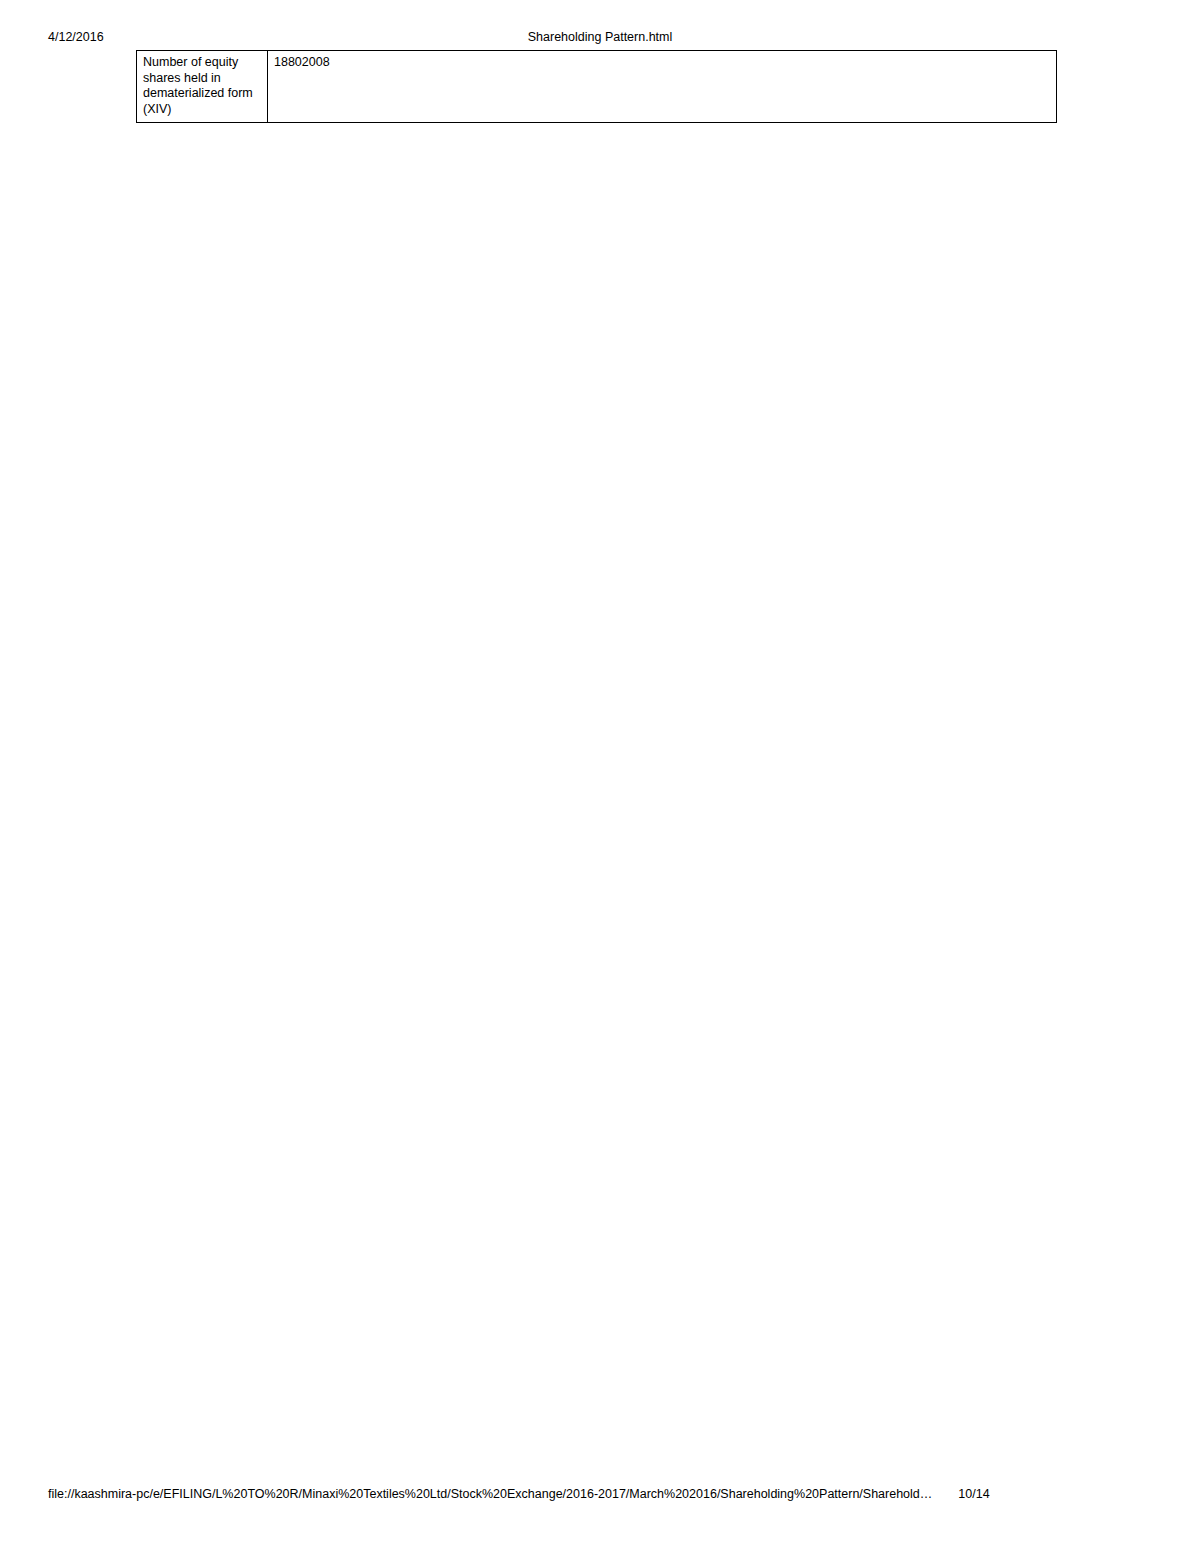4/12/2016
Shareholding Pattern.html
| Number of equity shares held in dematerialized form (XIV) | 18802008 |
file://kaashmira-pc/e/EFILING/L%20TO%20R/Minaxi%20Textiles%20Ltd/Stock%20Exchange/2016-2017/March%202016/Shareholding%20Pattern/Sharehold…10/14